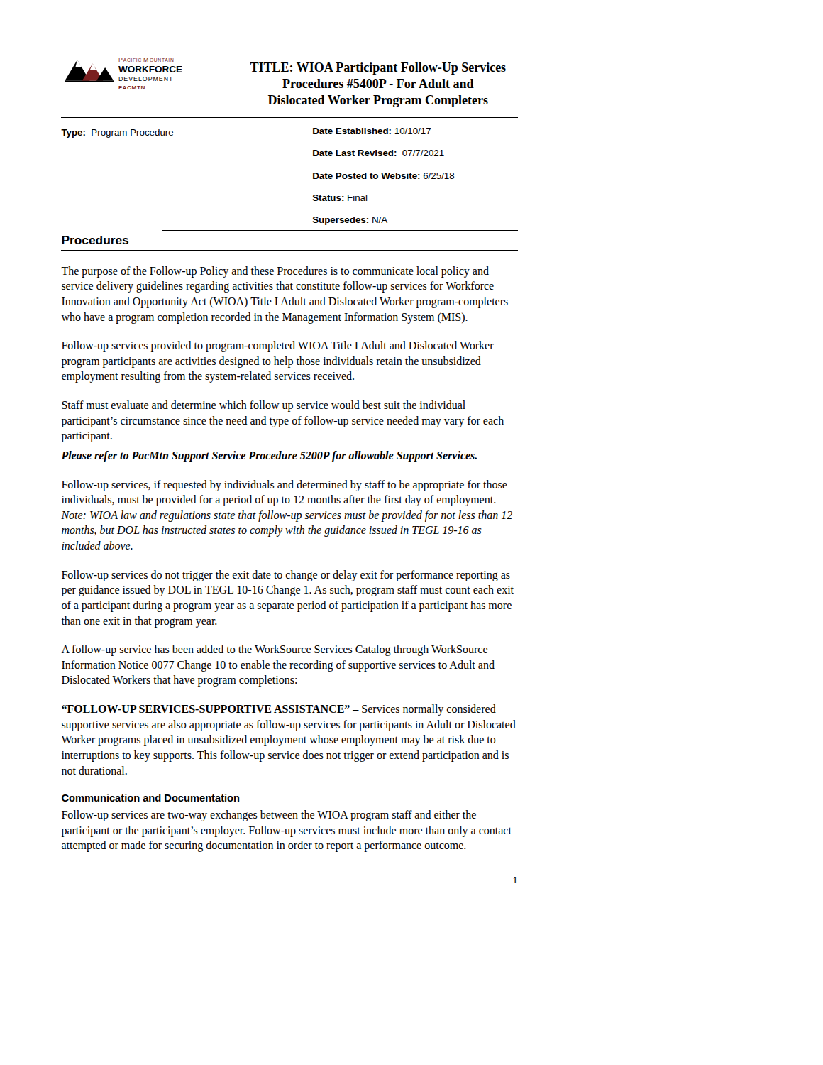P ACIFIC M OUNTAIN WORKFORCE DEVELOPMENT PACMTN
TITLE: WIOA Participant Follow-Up Services
Procedures #5400P - For Adult and
Dislocated Worker Program Completers
Type: Program Procedure
Date Established: 10/10/17
Date Last Revised: 07/7/2021
Date Posted to Website: 6/25/18
Status: Final
Supersedes: N/A
Procedures
The purpose of the Follow-up Policy and these Procedures is to communicate local policy and service delivery guidelines regarding activities that constitute follow-up services for Workforce Innovation and Opportunity Act (WIOA) Title I Adult and Dislocated Worker program-completers who have a program completion recorded in the Management Information System (MIS).
Follow-up services provided to program-completed WIOA Title I Adult and Dislocated Worker program participants are activities designed to help those individuals retain the unsubsidized employment resulting from the system-related services received.
Staff must evaluate and determine which follow up service would best suit the individual participant’s circumstance since the need and type of follow-up service needed may vary for each participant.
Please refer to PacMtn Support Service Procedure 5200P for allowable Support Services.
Follow-up services, if requested by individuals and determined by staff to be appropriate for those individuals, must be provided for a period of up to 12 months after the first day of employment. Note: WIOA law and regulations state that follow-up services must be provided for not less than 12 months, but DOL has instructed states to comply with the guidance issued in TEGL 19-16 as included above.
Follow-up services do not trigger the exit date to change or delay exit for performance reporting as per guidance issued by DOL in TEGL 10-16 Change 1. As such, program staff must count each exit of a participant during a program year as a separate period of participation if a participant has more than one exit in that program year.
A follow-up service has been added to the WorkSource Services Catalog through WorkSource Information Notice 0077 Change 10 to enable the recording of supportive services to Adult and Dislocated Workers that have program completions:
“FOLLOW-UP SERVICES-SUPPORTIVE ASSISTANCE” – Services normally considered supportive services are also appropriate as follow-up services for participants in Adult or Dislocated Worker programs placed in unsubsidized employment whose employment may be at risk due to interruptions to key supports. This follow-up service does not trigger or extend participation and is not durational.
Communication and Documentation
Follow-up services are two-way exchanges between the WIOA program staff and either the participant or the participant’s employer. Follow-up services must include more than only a contact attempted or made for securing documentation in order to report a performance outcome.
1